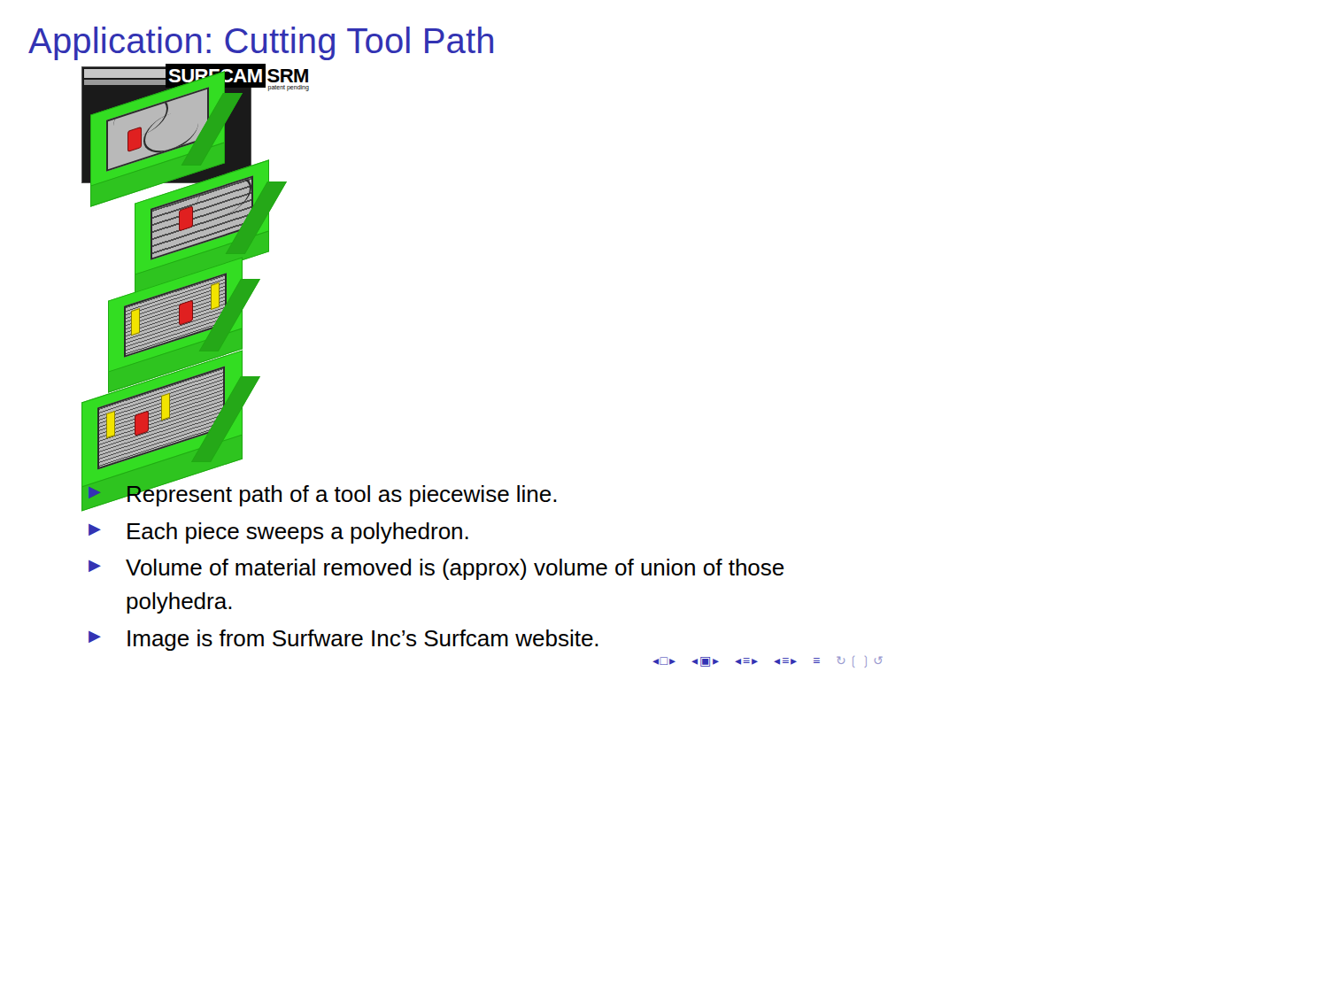Application: Cutting Tool Path
SURFCAM SRM patent pending
Represent path of a tool as piecewise line.
Each piece sweeps a polyhedron.
Volume of material removed is (approx) volume of union of those polyhedra.
Image is from Surfware Inc’s Surfcam website.
◂□▸ ◂▣▸ ◂≡▸ ◂≡▸ ≡ ↻❲❳↺